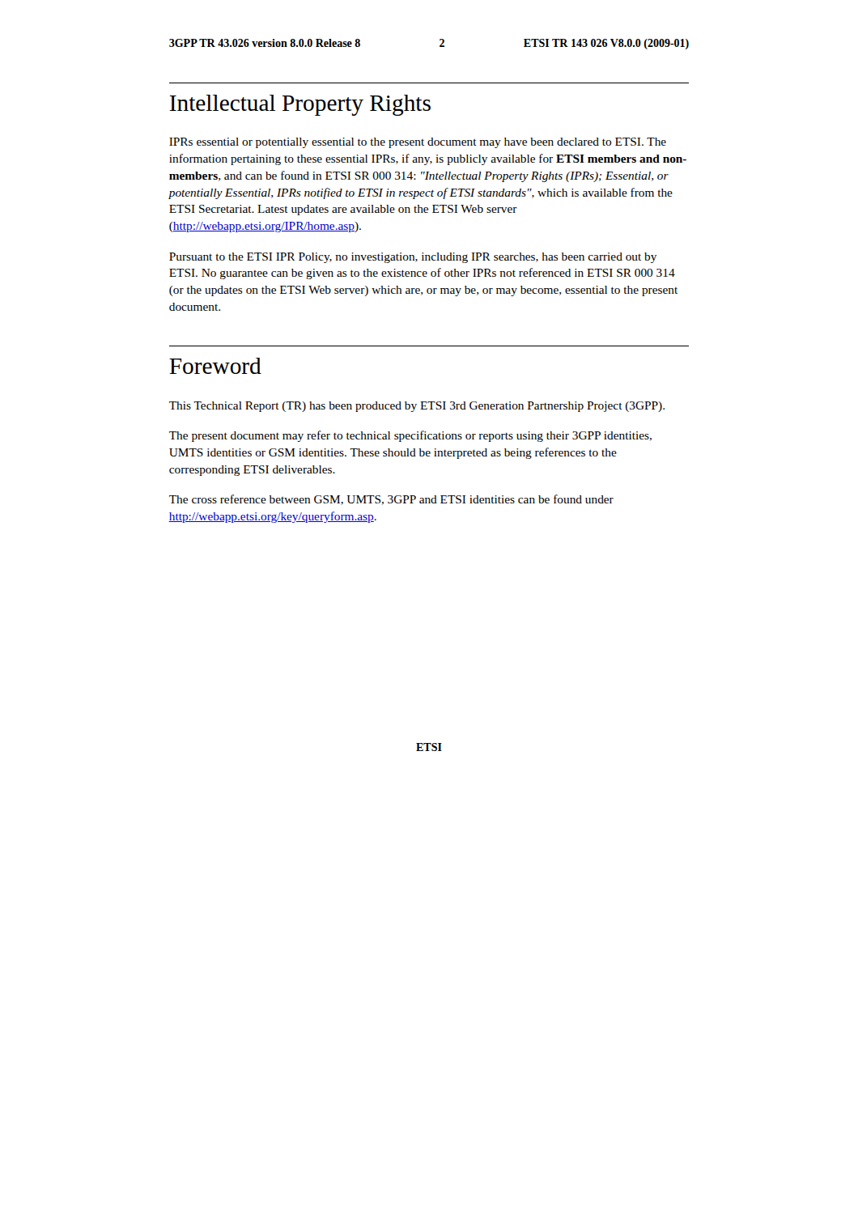3GPP TR 43.026 version 8.0.0 Release 8
2
ETSI TR 143 026 V8.0.0 (2009-01)
Intellectual Property Rights
IPRs essential or potentially essential to the present document may have been declared to ETSI. The information pertaining to these essential IPRs, if any, is publicly available for ETSI members and non-members, and can be found in ETSI SR 000 314: "Intellectual Property Rights (IPRs); Essential, or potentially Essential, IPRs notified to ETSI in respect of ETSI standards", which is available from the ETSI Secretariat. Latest updates are available on the ETSI Web server (http://webapp.etsi.org/IPR/home.asp).
Pursuant to the ETSI IPR Policy, no investigation, including IPR searches, has been carried out by ETSI. No guarantee can be given as to the existence of other IPRs not referenced in ETSI SR 000 314 (or the updates on the ETSI Web server) which are, or may be, or may become, essential to the present document.
Foreword
This Technical Report (TR) has been produced by ETSI 3rd Generation Partnership Project (3GPP).
The present document may refer to technical specifications or reports using their 3GPP identities, UMTS identities or GSM identities. These should be interpreted as being references to the corresponding ETSI deliverables.
The cross reference between GSM, UMTS, 3GPP and ETSI identities can be found under http://webapp.etsi.org/key/queryform.asp.
ETSI